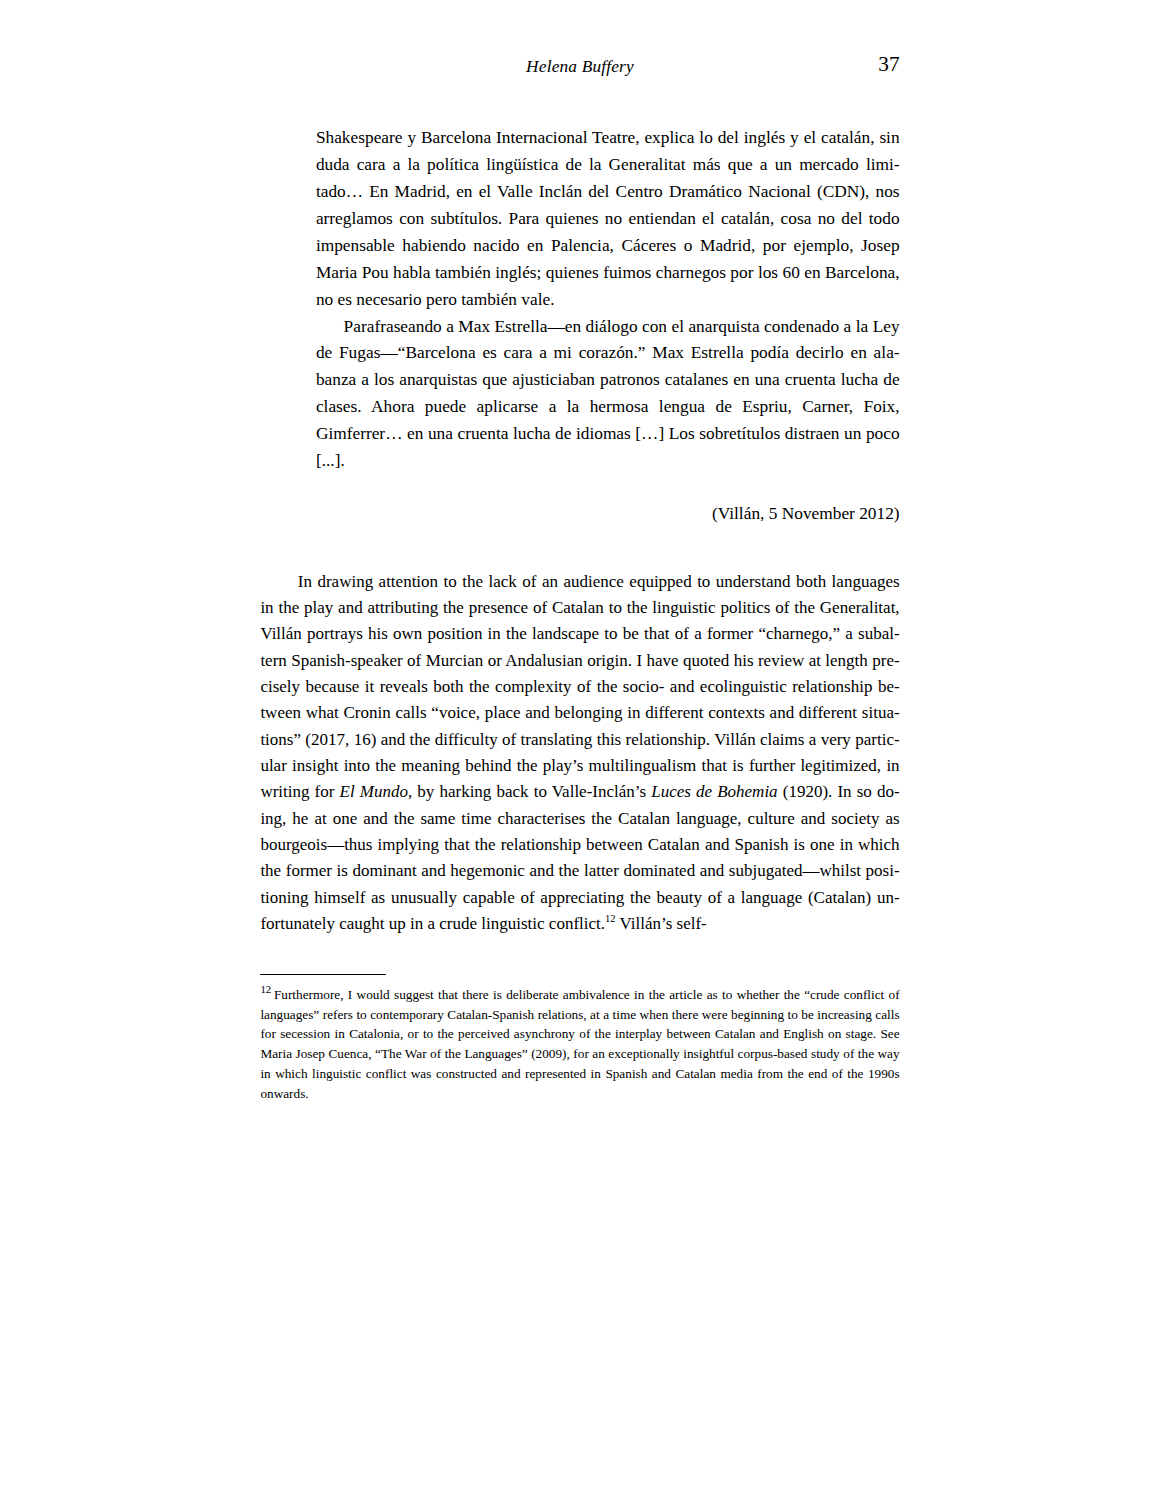Helena Buffery 37
Shakespeare y Barcelona Internacional Teatre, explica lo del inglés y el catalán, sin duda cara a la política lingüística de la Generalitat más que a un mercado limitado… En Madrid, en el Valle Inclán del Centro Dramático Nacional (CDN), nos arreglamos con subtítulos. Para quienes no entiendan el catalán, cosa no del todo impensable habiendo nacido en Palencia, Cáceres o Madrid, por ejemplo, Josep Maria Pou habla también inglés; quienes fuimos charnegos por los 60 en Barcelona, no es necesario pero también vale.
Parafraseando a Max Estrella—en diálogo con el anarquista condenado a la Ley de Fugas—“Barcelona es cara a mi corazón.” Max Estrella podía decirlo en alabanza a los anarquistas que ajusticiaban patronos catalanes en una cruenta lucha de clases. Ahora puede aplicarse a la hermosa lengua de Espriu, Carner, Foix, Gimferrer… en una cruenta lucha de idiomas […] Los sobretítulos distraen un poco [...].
(Villán, 5 November 2012)
In drawing attention to the lack of an audience equipped to understand both languages in the play and attributing the presence of Catalan to the linguistic politics of the Generalitat, Villán portrays his own position in the landscape to be that of a former “charnego,” a subaltern Spanish-speaker of Murcian or Andalusian origin. I have quoted his review at length precisely because it reveals both the complexity of the socio- and ecolinguistic relationship between what Cronin calls “voice, place and belonging in different contexts and different situations” (2017, 16) and the difficulty of translating this relationship. Villán claims a very particular insight into the meaning behind the play’s multilingualism that is further legitimized, in writing for El Mundo, by harking back to Valle-Inclán’s Luces de Bohemia (1920). In so doing, he at one and the same time characterises the Catalan language, culture and society as bourgeois—thus implying that the relationship between Catalan and Spanish is one in which the former is dominant and hegemonic and the latter dominated and subjugated—whilst positioning himself as unusually capable of appreciating the beauty of a language (Catalan) unfortunately caught up in a crude linguistic conflict.12 Villán’s self-
12 Furthermore, I would suggest that there is deliberate ambivalence in the article as to whether the “crude conflict of languages” refers to contemporary Catalan-Spanish relations, at a time when there were beginning to be increasing calls for secession in Catalonia, or to the perceived asynchrony of the interplay between Catalan and English on stage. See Maria Josep Cuenca, “The War of the Languages” (2009), for an exceptionally insightful corpus-based study of the way in which linguistic conflict was constructed and represented in Spanish and Catalan media from the end of the 1990s onwards.